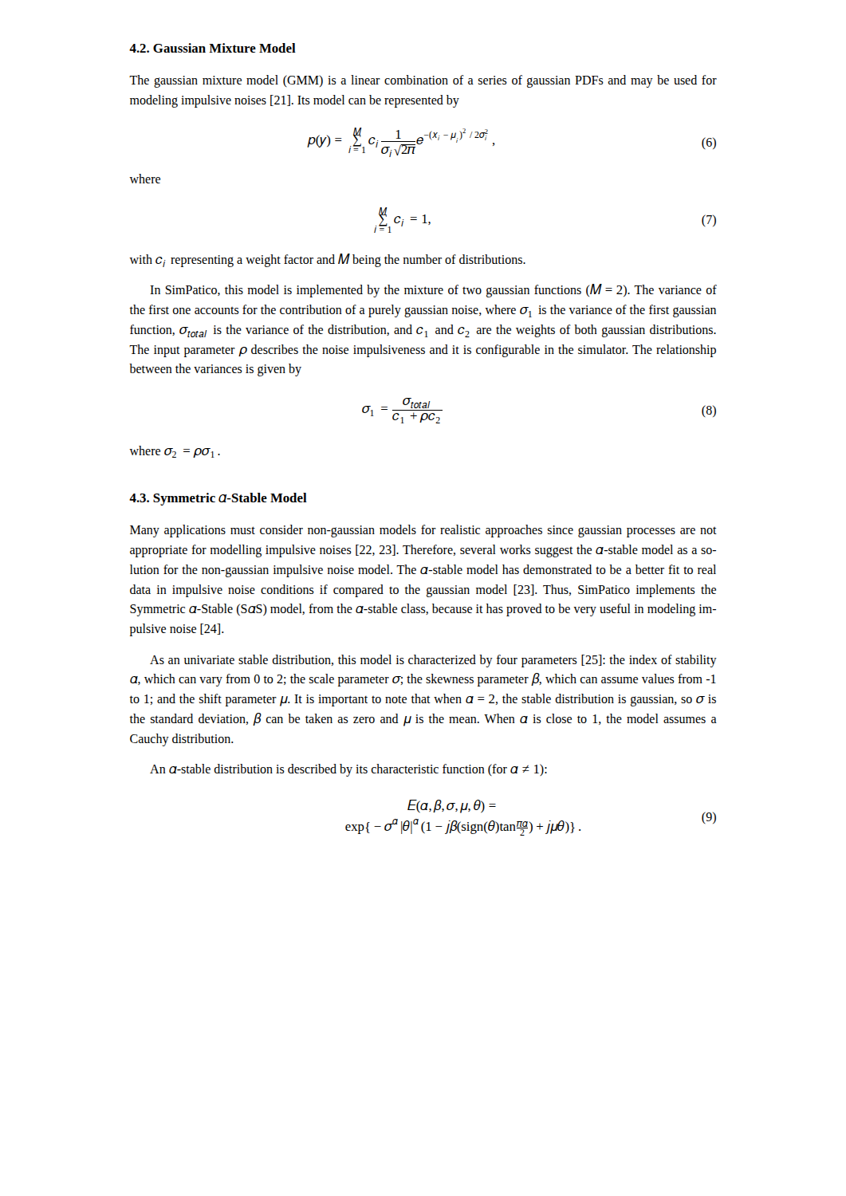4.2. Gaussian Mixture Model
The gaussian mixture model (GMM) is a linear combination of a series of gaussian PDFs and may be used for modeling impulsive noises [21]. Its model can be represented by
p(y) = ∑ i=1 M ci 1 σi2π e − (xi−μi)2 / 2σi2 ,
(6)
where
∑ i=1 M ci = 1 ,
(7)
with ci representing a weight factor and M being the number of distributions.
In SimPatico, this model is implemented by the mixture of two gaussian functions (M=2). The variance of the first one accounts for the contribution of a purely gaussian noise, where σ1 is the variance of the first gaussian function, σtotal is the variance of the distribution, and c1 and c2 are the weights of both gaussian distributions. The input parameter ρ describes the noise impulsiveness and it is configurable in the simulator. The relationship between the variances is given by
σ1 = σtotal c1+ρc2
(8)
where σ2=ρσ1.
4.3. Symmetric α-Stable Model
Many applications must consider non-gaussian models for realistic approaches since gaussian processes are not appropriate for modelling impulsive noises [22, 23]. Therefore, several works suggest the α-stable model as a solution for the non-gaussian impulsive noise model. The α-stable model has demonstrated to be a better fit to real data in impulsive noise conditions if compared to the gaussian model [23]. Thus, SimPatico implements the Symmetric α-Stable (SαS) model, from the α-stable class, because it has proved to be very useful in modeling impulsive noise [24].
As an univariate stable distribution, this model is characterized by four parameters [25]: the index of stability α, which can vary from 0 to 2; the scale parameter σ; the skewness parameter β, which can assume values from -1 to 1; and the shift parameter μ. It is important to note that when α=2, the stable distribution is gaussian, so σ is the standard deviation, β can be taken as zero and μ is the mean. When α is close to 1, the model assumes a Cauchy distribution.
An α-stable distribution is described by its characteristic function (for α≠1):
E(α,β,σ,μ,θ)= exp { − σα |θ|α (1−jβ(sign(θ)tan πα2 )+jμθ) } .
(9)